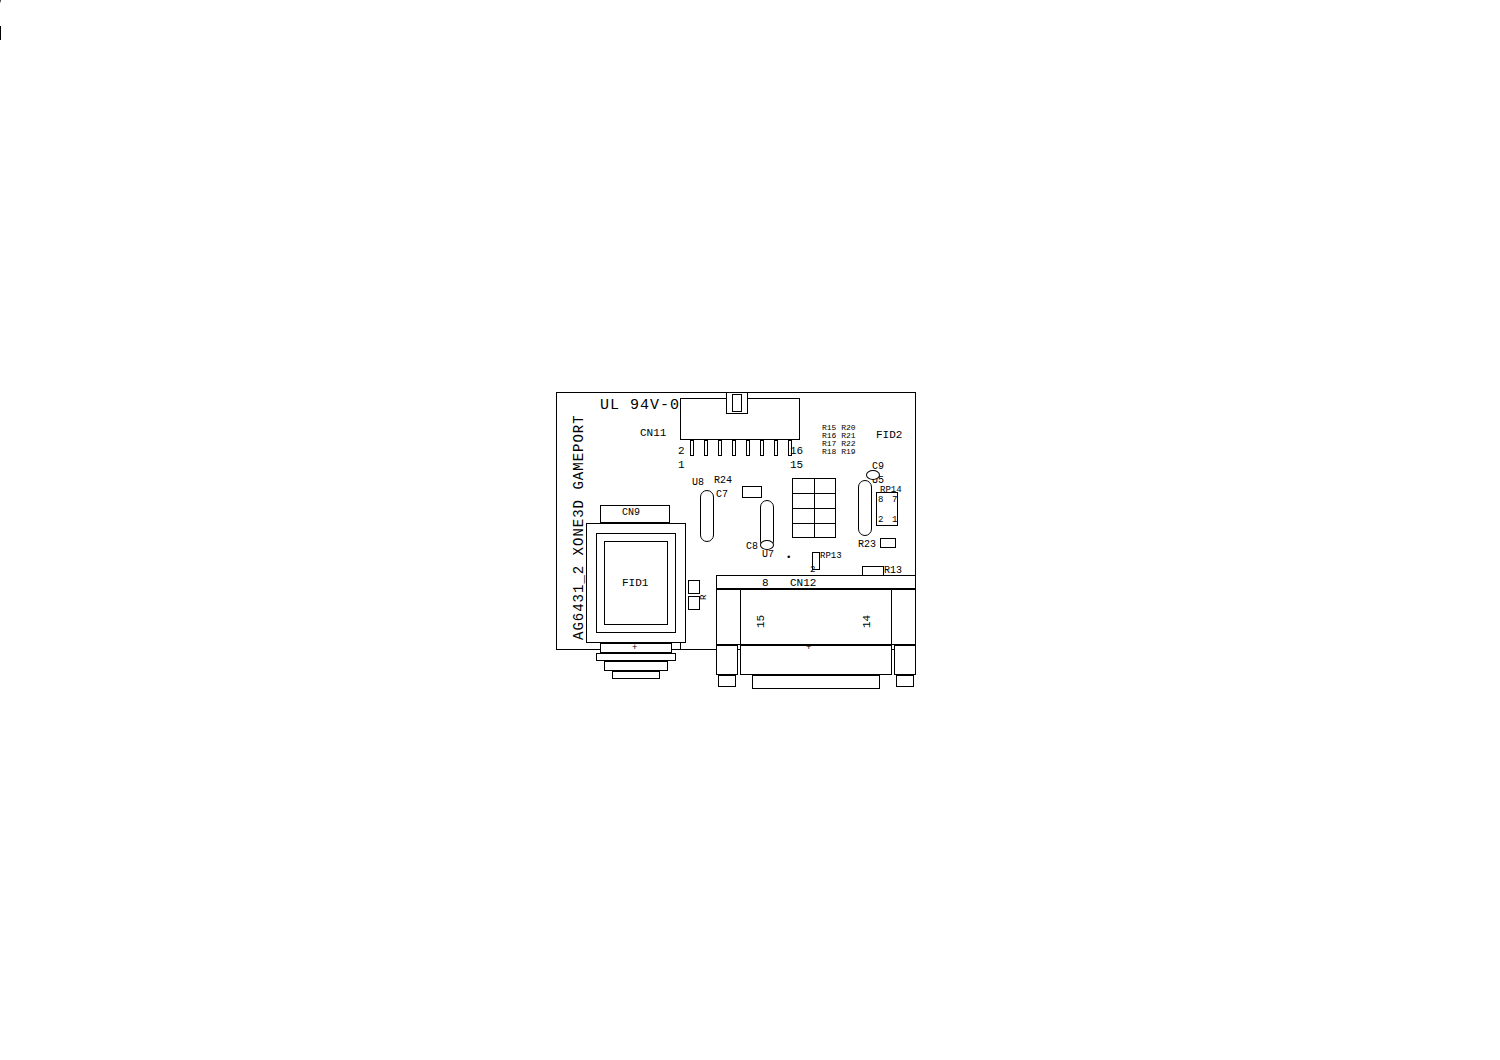UL 94V-0
AG6431_2 XONE3D GAMEPORT
CN11
2
1
16
15
R15 R20
R16 R21
R17 R22
R18 R19
FID2
CN9
FID1
+
U8
R24
C7
U7
C8
•
U5
C9
RP14
8
7
2
1
RP13
2
R23
R13
R
CN12
8
15
14
+